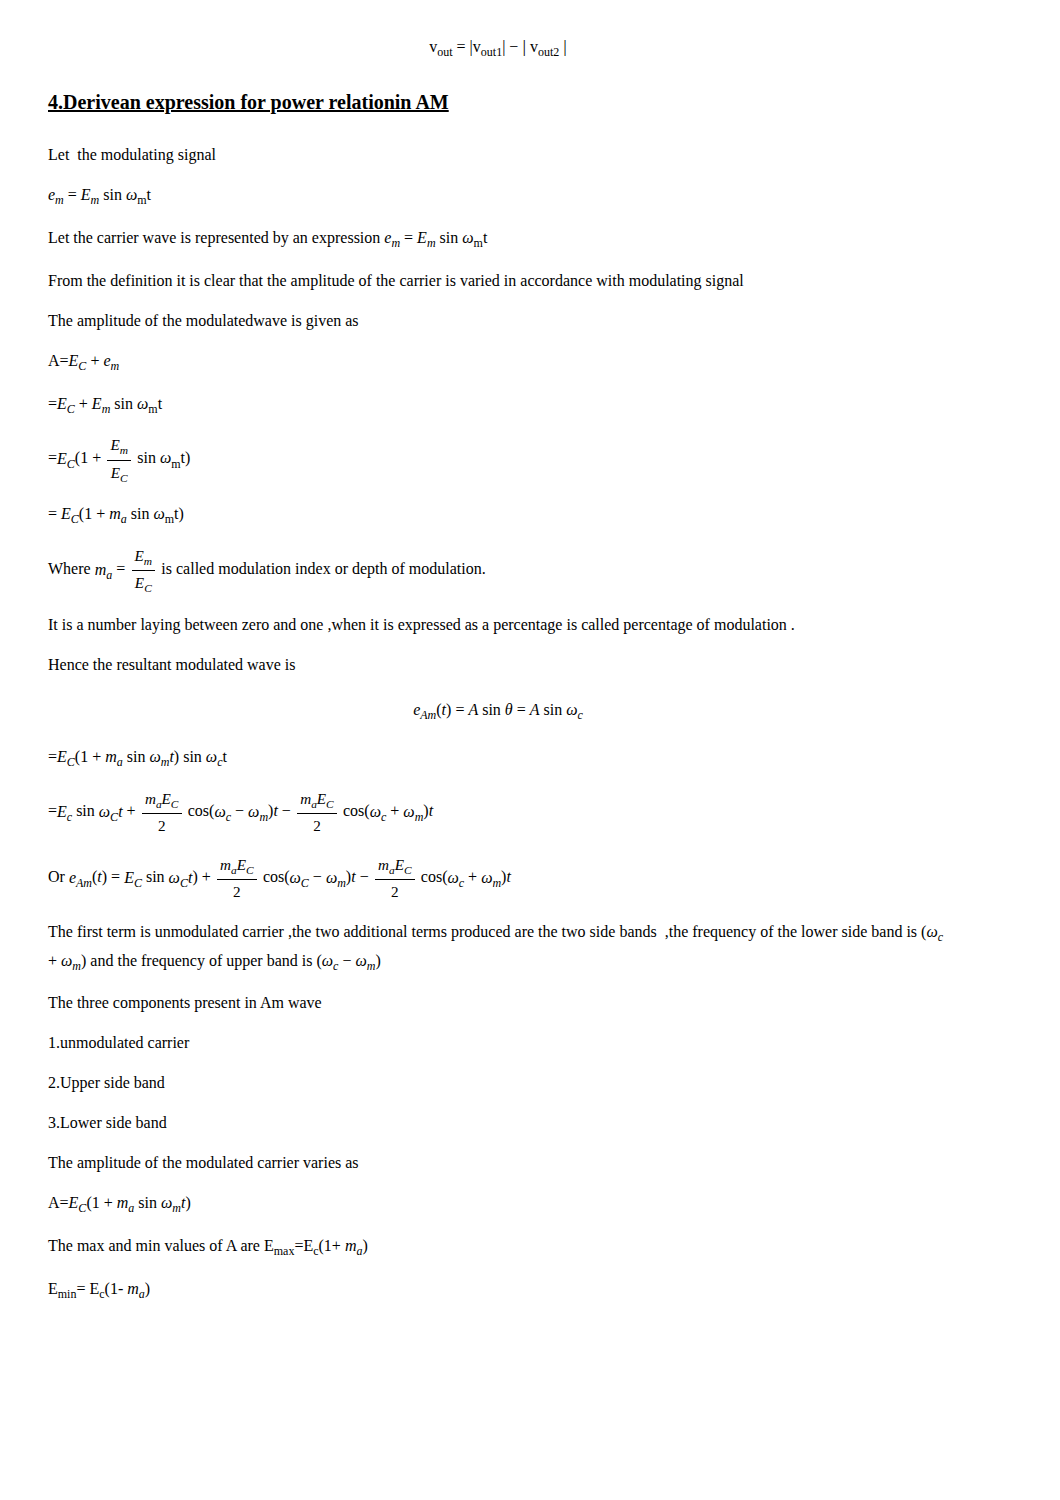vout = |vout1| − | vout2 |
4.Derivean expression for power relationin AM
Let the modulating signal
em = Em sin ωmt
Let the carrier wave is represented by an expression em = Em sin ωmt
From the definition it is clear that the amplitude of the carrier is varied in accordance with modulating signal
The amplitude of the modulatedwave is given as
A=EC + em
=EC + Em sin ωmt
=EC(1 + Em EC sin ωmt)
= EC(1 + ma sin ωmt)
Where ma = Em EC is called modulation index or depth of modulation.
It is a number laying between zero and one ,when it is expressed as a percentage is called percentage of modulation .
Hence the resultant modulated wave is
eAm(t) = A sin θ = A sin ωc
=EC(1 + ma sin ωmt) sin ωct
=Ec sin ωCt + maEC 2 cos(ωc − ωm)t − maEC 2 cos(ωc + ωm)t
Or eAm(t) = EC sin ωCt) + maEC 2 cos(ωC − ωm)t − maEC 2 cos(ωc + ωm)t
The first term is unmodulated carrier ,the two additional terms produced are the two side bands ,the frequency of the lower side band is (ωc + ωm) and the frequency of upper band is (ωc − ωm)
The three components present in Am wave
1.unmodulated carrier
2.Upper side band
3.Lower side band
The amplitude of the modulated carrier varies as
A=EC(1 + ma sin ωmt)
The max and min values of A are Emax=Ec(1+ ma)
Emin= Ec(1- ma)